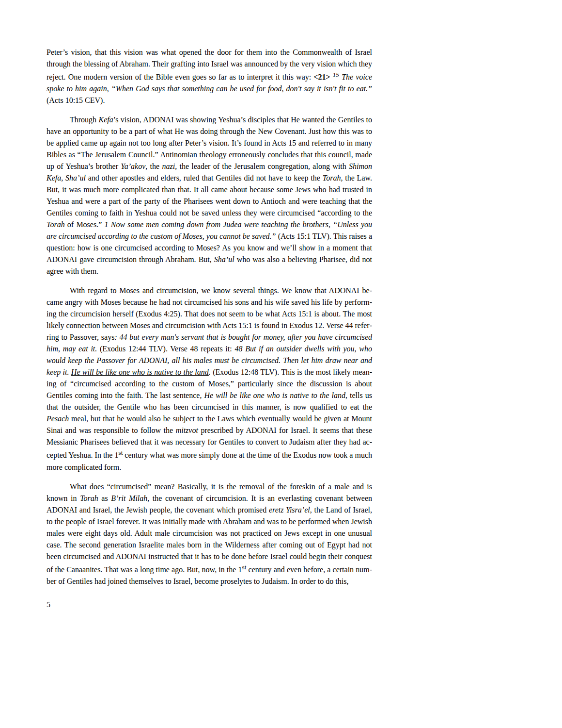Peter’s vision, that this vision was what opened the door for them into the Commonwealth of Israel through the blessing of Abraham. Their grafting into Israel was announced by the very vision which they reject. One modern version of the Bible even goes so far as to interpret it this way: <21> 15 The voice spoke to him again, “When God says that something can be used for food, don't say it isn't fit to eat.” (Acts 10:15 CEV).
Through Kefa’s vision, ADONAI was showing Yeshua’s disciples that He wanted the Gentiles to have an opportunity to be a part of what He was doing through the New Covenant. Just how this was to be applied came up again not too long after Peter’s vision. It’s found in Acts 15 and referred to in many Bibles as “The Jerusalem Council.” Antinomian theology erroneously concludes that this council, made up of Yeshua’s brother Ya’akov, the nazi, the leader of the Jerusalem congregation, along with Shimon Kefa, Sha’ul and other apostles and elders, ruled that Gentiles did not have to keep the Torah, the Law. But, it was much more complicated than that. It all came about because some Jews who had trusted in Yeshua and were a part of the party of the Pharisees went down to Antioch and were teaching that the Gentiles coming to faith in Yeshua could not be saved unless they were circumcised “according to the Torah of Moses.” 1 Now some men coming down from Judea were teaching the brothers, “Unless you are circumcised according to the custom of Moses, you cannot be saved.” (Acts 15:1 TLV). This raises a question: how is one circumcised according to Moses? As you know and we’ll show in a moment that ADONAI gave circumcision through Abraham. But, Sha’ul who was also a believing Pharisee, did not agree with them.
With regard to Moses and circumcision, we know several things. We know that ADONAI became angry with Moses because he had not circumcised his sons and his wife saved his life by performing the circumcision herself (Exodus 4:25). That does not seem to be what Acts 15:1 is about. The most likely connection between Moses and circumcision with Acts 15:1 is found in Exodus 12. Verse 44 referring to Passover, says: 44 but every man's servant that is bought for money, after you have circumcised him, may eat it. (Exodus 12:44 TLV). Verse 48 repeats it: 48 But if an outsider dwells with you, who would keep the Passover for ADONAI, all his males must be circumcised. Then let him draw near and keep it. He will be like one who is native to the land. (Exodus 12:48 TLV). This is the most likely meaning of “circumcised according to the custom of Moses,” particularly since the discussion is about Gentiles coming into the faith. The last sentence, He will be like one who is native to the land, tells us that the outsider, the Gentile who has been circumcised in this manner, is now qualified to eat the Pesach meal, but that he would also be subject to the Laws which eventually would be given at Mount Sinai and was responsible to follow the mitzvot prescribed by ADONAI for Israel. It seems that these Messianic Pharisees believed that it was necessary for Gentiles to convert to Judaism after they had accepted Yeshua. In the 1st century what was more simply done at the time of the Exodus now took a much more complicated form.
What does “circumcised” mean? Basically, it is the removal of the foreskin of a male and is known in Torah as B’rit Milah, the covenant of circumcision. It is an everlasting covenant between ADONAI and Israel, the Jewish people, the covenant which promised eretz Yisra’el, the Land of Israel, to the people of Israel forever. It was initially made with Abraham and was to be performed when Jewish males were eight days old. Adult male circumcision was not practiced on Jews except in one unusual case. The second generation Israelite males born in the Wilderness after coming out of Egypt had not been circumcised and ADONAI instructed that it has to be done before Israel could begin their conquest of the Canaanites. That was a long time ago. But, now, in the 1st century and even before, a certain number of Gentiles had joined themselves to Israel, become proselytes to Judaism. In order to do this,
5